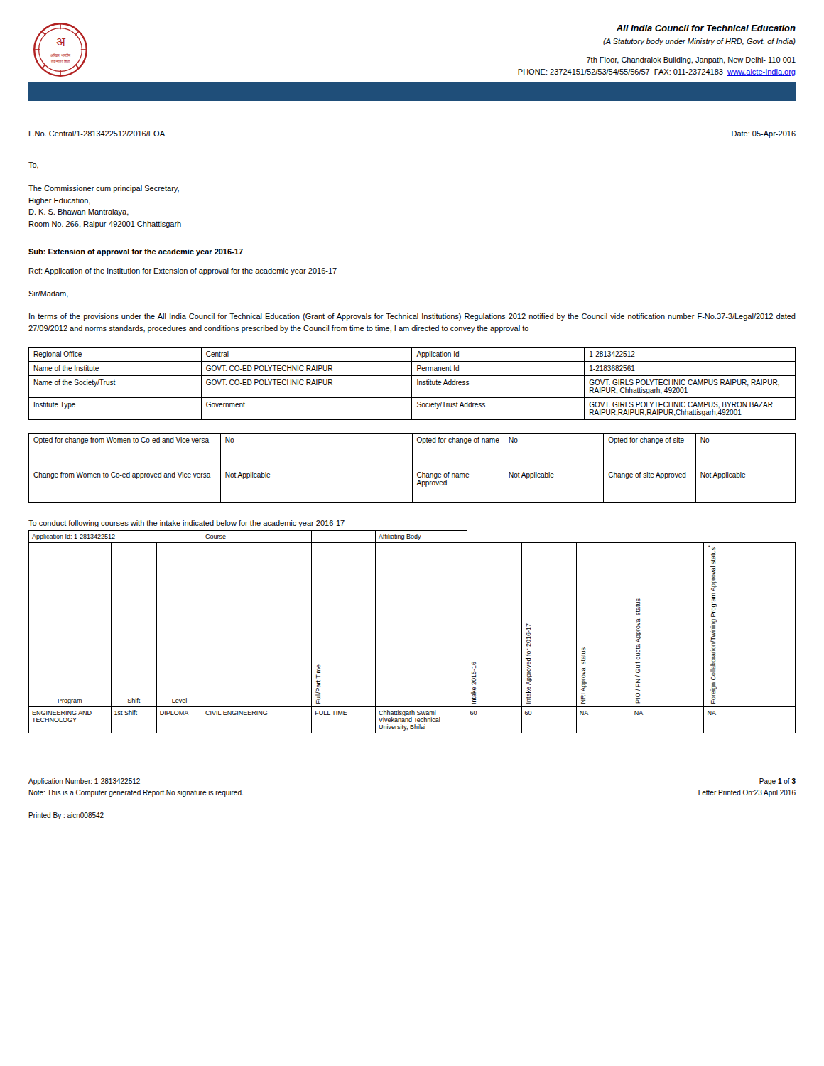अ अखिल भारतीय तकनीकी शिक्षा
All India Council for Technical Education
(A Statutory body under Ministry of HRD, Govt. of India)
7th Floor, Chandralok Building, Janpath, New Delhi- 110 001
PHONE: 23724151/52/53/54/55/56/57 FAX: 011-23724183 www.aicte-India.org
F.No. Central/1-2813422512/2016/EOA
Date: 05-Apr-2016
To,
The Commissioner cum principal Secretary,
Higher Education,
D. K. S. Bhawan Mantralaya,
Room No. 266, Raipur-492001 Chhattisgarh
Sub: Extension of approval for the academic year 2016-17
Ref: Application of the Institution for Extension of approval for the academic year 2016-17
Sir/Madam,
In terms of the provisions under the All India Council for Technical Education (Grant of Approvals for Technical Institutions) Regulations 2012 notified by the Council vide notification number F-No.37-3/Legal/2012 dated 27/09/2012 and norms standards, procedures and conditions prescribed by the Council from time to time, I am directed to convey the approval to
| Regional Office | Central | Application Id | 1-2813422512 |
| Name of the Institute | GOVT. CO-ED POLYTECHNIC RAIPUR | Permanent Id | 1-2183682561 |
| Name of the Society/Trust | GOVT. CO-ED POLYTECHNIC RAIPUR | Institute Address | GOVT. GIRLS POLYTECHNIC CAMPUS RAIPUR, RAIPUR, RAIPUR, Chhattisgarh, 492001 |
| Institute Type | Government | Society/Trust Address | GOVT. GIRLS POLYTECHNIC CAMPUS, BYRON BAZAR RAIPUR,RAIPUR,RAIPUR,Chhattisgarh,492001 |
| Opted for change from Women to Co-ed and Vice versa | No | Opted for change of name | No | Opted for change of site | No |
| Change from Women to Co-ed approved and Vice versa | Not Applicable | Change of name Approved | Not Applicable | Change of site Approved | Not Applicable |
To conduct following courses with the intake indicated below for the academic year 2016-17
| Application Id: 1-2813422512 | Course | | Affiliating Body | |
| --- | --- | --- | --- | --- |
| Program | Shift | Level | | Full/Part Time | | Intake 2015-16 | Intake Approved for 2016-17 | NRI Approval status | PIO / FN / Gulf quota Approval status | Foreign Collaborarion/Twining Program Approval status * |
| ENGINEERING AND TECHNOLOGY | 1st Shift | DIPLOMA | CIVIL ENGINEERING | FULL TIME | Chhattisgarh Swami Vivekanand Technical University, Bhilai | 60 | 60 | NA | NA | NA |
Application Number: 1-2813422512
Note: This is a Computer generated Report.No signature is required.
Printed By : aicn008542
Page 1 of 3
Letter Printed On:23 April 2016